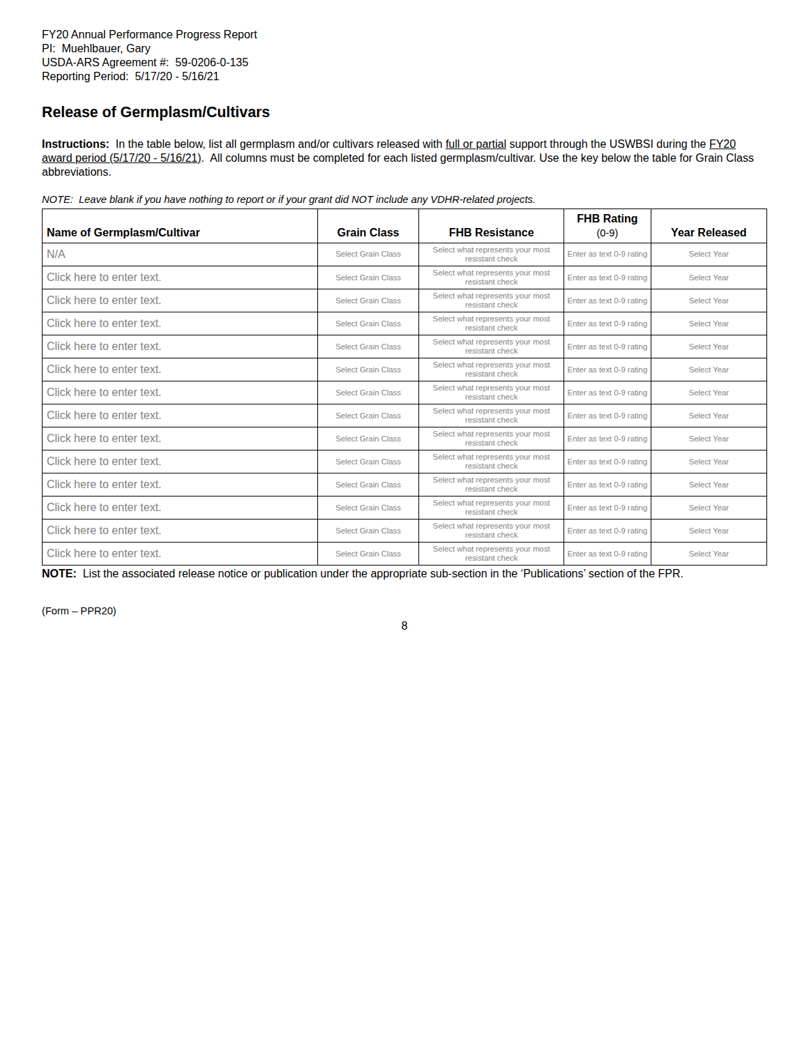FY20 Annual Performance Progress Report
PI: Muehlbauer, Gary
USDA-ARS Agreement #: 59-0206-0-135
Reporting Period: 5/17/20 - 5/16/21
Release of Germplasm/Cultivars
Instructions: In the table below, list all germplasm and/or cultivars released with full or partial support through the USWBSI during the FY20 award period (5/17/20 - 5/16/21). All columns must be completed for each listed germplasm/cultivar. Use the key below the table for Grain Class abbreviations.
NOTE: Leave blank if you have nothing to report or if your grant did NOT include any VDHR-related projects.
| Name of Germplasm/Cultivar | Grain Class | FHB Resistance | FHB Rating (0-9) | Year Released |
| --- | --- | --- | --- | --- |
| N/A | Select Grain Class | Select what represents your most resistant check | Enter as text 0-9 rating | Select Year |
| Click here to enter text. | Select Grain Class | Select what represents your most resistant check | Enter as text 0-9 rating | Select Year |
| Click here to enter text. | Select Grain Class | Select what represents your most resistant check | Enter as text 0-9 rating | Select Year |
| Click here to enter text. | Select Grain Class | Select what represents your most resistant check | Enter as text 0-9 rating | Select Year |
| Click here to enter text. | Select Grain Class | Select what represents your most resistant check | Enter as text 0-9 rating | Select Year |
| Click here to enter text. | Select Grain Class | Select what represents your most resistant check | Enter as text 0-9 rating | Select Year |
| Click here to enter text. | Select Grain Class | Select what represents your most resistant check | Enter as text 0-9 rating | Select Year |
| Click here to enter text. | Select Grain Class | Select what represents your most resistant check | Enter as text 0-9 rating | Select Year |
| Click here to enter text. | Select Grain Class | Select what represents your most resistant check | Enter as text 0-9 rating | Select Year |
| Click here to enter text. | Select Grain Class | Select what represents your most resistant check | Enter as text 0-9 rating | Select Year |
| Click here to enter text. | Select Grain Class | Select what represents your most resistant check | Enter as text 0-9 rating | Select Year |
| Click here to enter text. | Select Grain Class | Select what represents your most resistant check | Enter as text 0-9 rating | Select Year |
| Click here to enter text. | Select Grain Class | Select what represents your most resistant check | Enter as text 0-9 rating | Select Year |
| Click here to enter text. | Select Grain Class | Select what represents your most resistant check | Enter as text 0-9 rating | Select Year |
NOTE: List the associated release notice or publication under the appropriate sub-section in the ‘Publications’ section of the FPR.
(Form – PPR20)
8